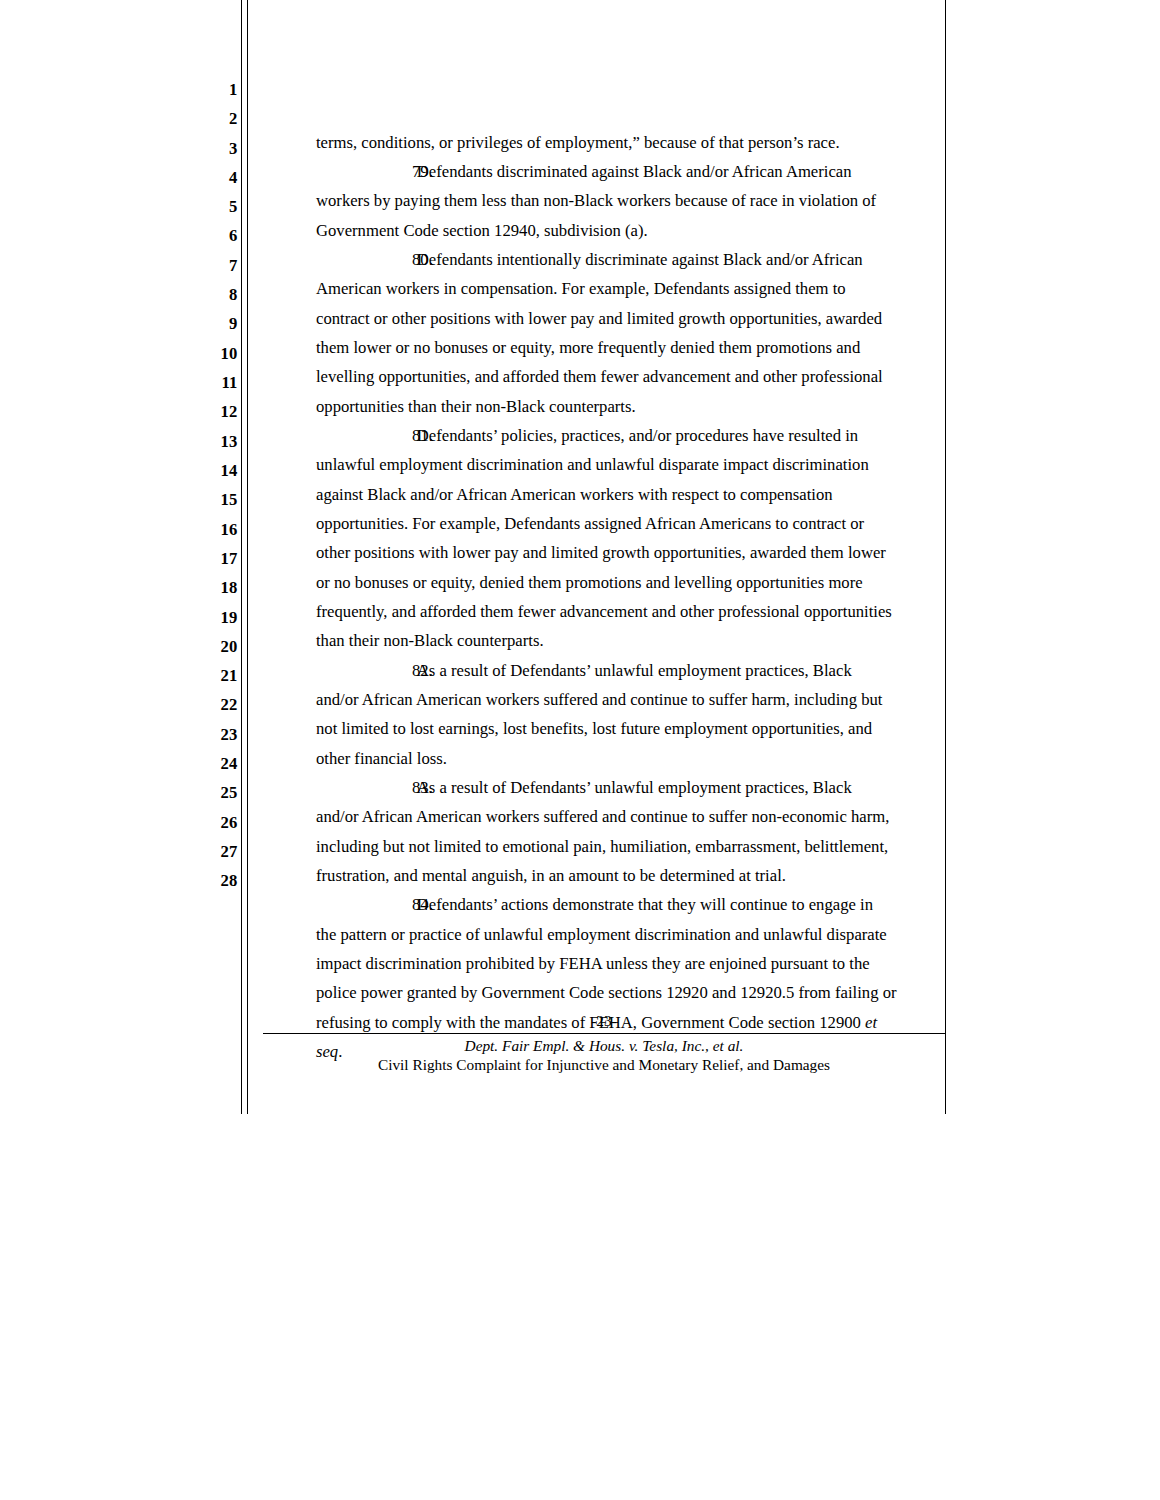1
2
3
4
5
6
7
8
9
10
11
12
13
14
15
16
17
18
19
20
21
22
23
24
25
26
27
28
terms, conditions, or privileges of employment,” because of that person’s race.
79. Defendants discriminated against Black and/or African American workers by paying them less than non-Black workers because of race in violation of Government Code section 12940, subdivision (a).
80. Defendants intentionally discriminate against Black and/or African American workers in compensation. For example, Defendants assigned them to contract or other positions with lower pay and limited growth opportunities, awarded them lower or no bonuses or equity, more frequently denied them promotions and levelling opportunities, and afforded them fewer advancement and other professional opportunities than their non-Black counterparts.
81. Defendants’ policies, practices, and/or procedures have resulted in unlawful employment discrimination and unlawful disparate impact discrimination against Black and/or African American workers with respect to compensation opportunities. For example, Defendants assigned African Americans to contract or other positions with lower pay and limited growth opportunities, awarded them lower or no bonuses or equity, denied them promotions and levelling opportunities more frequently, and afforded them fewer advancement and other professional opportunities than their non-Black counterparts.
82. As a result of Defendants’ unlawful employment practices, Black and/or African American workers suffered and continue to suffer harm, including but not limited to lost earnings, lost benefits, lost future employment opportunities, and other financial loss.
83. As a result of Defendants’ unlawful employment practices, Black and/or African American workers suffered and continue to suffer non-economic harm, including but not limited to emotional pain, humiliation, embarrassment, belittlement, frustration, and mental anguish, in an amount to be determined at trial.
84. Defendants’ actions demonstrate that they will continue to engage in the pattern or practice of unlawful employment discrimination and unlawful disparate impact discrimination prohibited by FEHA unless they are enjoined pursuant to the police power granted by Government Code sections 12920 and 12920.5 from failing or refusing to comply with the mandates of FEHA, Government Code section 12900 et seq.
-23-
Dept. Fair Empl. & Hous. v. Tesla, Inc., et al.
Civil Rights Complaint for Injunctive and Monetary Relief, and Damages